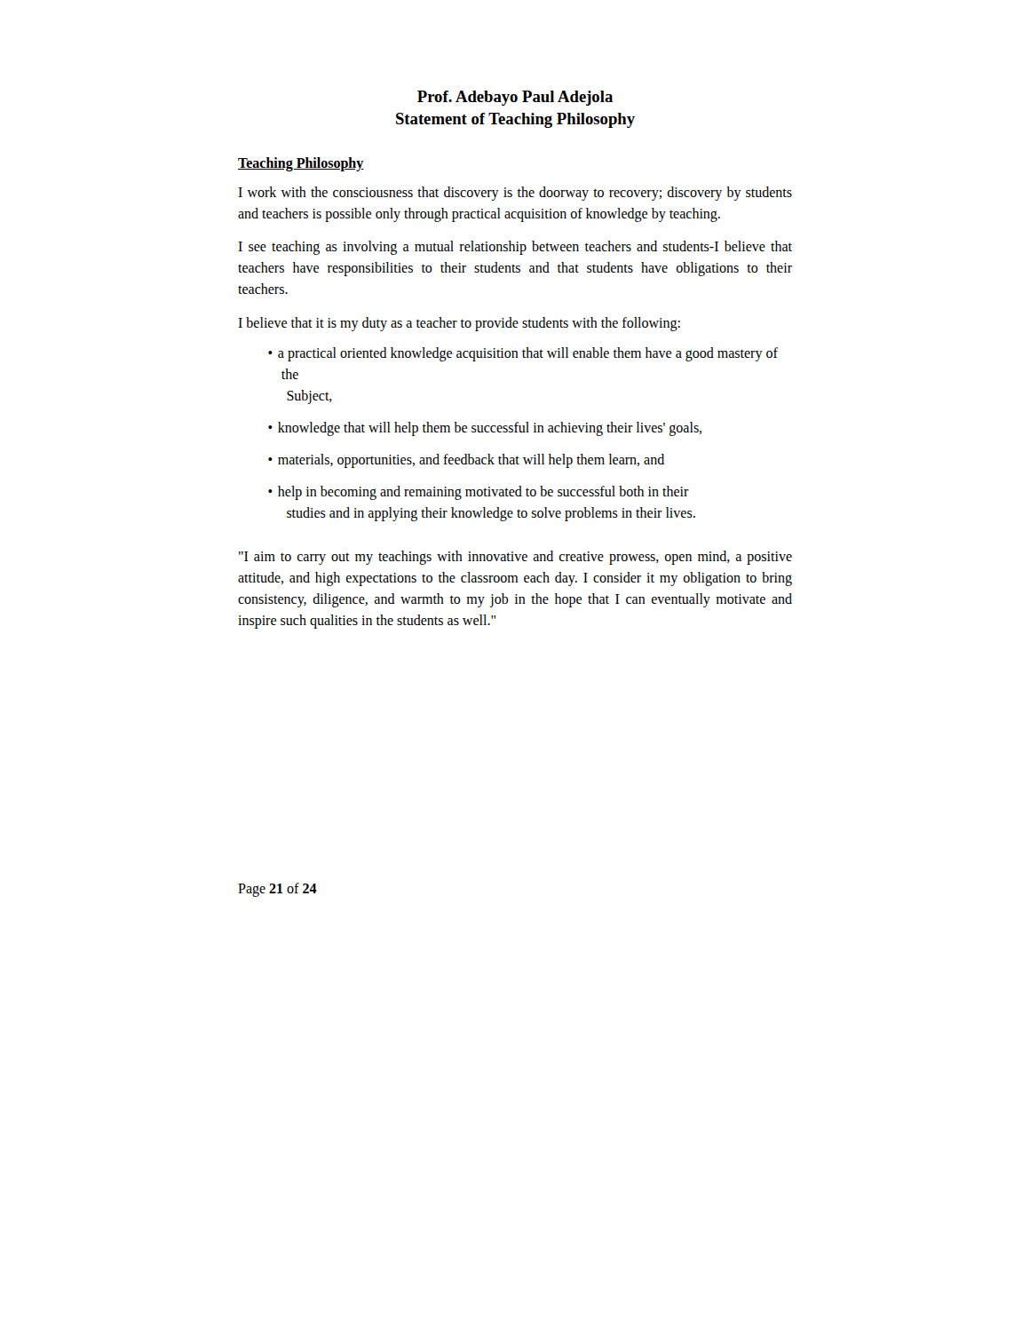Prof. Adebayo Paul AdejolaStatement of Teaching Philosophy
Teaching Philosophy
I work with the consciousness that discovery is the doorway to recovery; discovery by students and teachers is possible only through practical acquisition of knowledge by teaching.
I see teaching as involving a mutual relationship between teachers and students-I believe that teachers have responsibilities to their students and that students have obligations to their teachers.
I believe that it is my duty as a teacher to provide students with the following:
•a practical oriented knowledge acquisition that will enable them have a good mastery of theSubject,
•knowledge that will help them be successful in achieving their lives' goals,
•materials, opportunities, and feedback that will help them learn, and
•help in becoming and remaining motivated to be successful both in theirstudies and in applying their knowledge to solve problems in their lives.
"I aim to carry out my teachings with innovative and creative prowess, open mind, a positive attitude, and high expectations to the classroom each day. I consider it my obligation to bring consistency, diligence, and warmth to my job in the hope that I can eventually motivate and inspire such qualities in the students as well."
Page 21 of 24